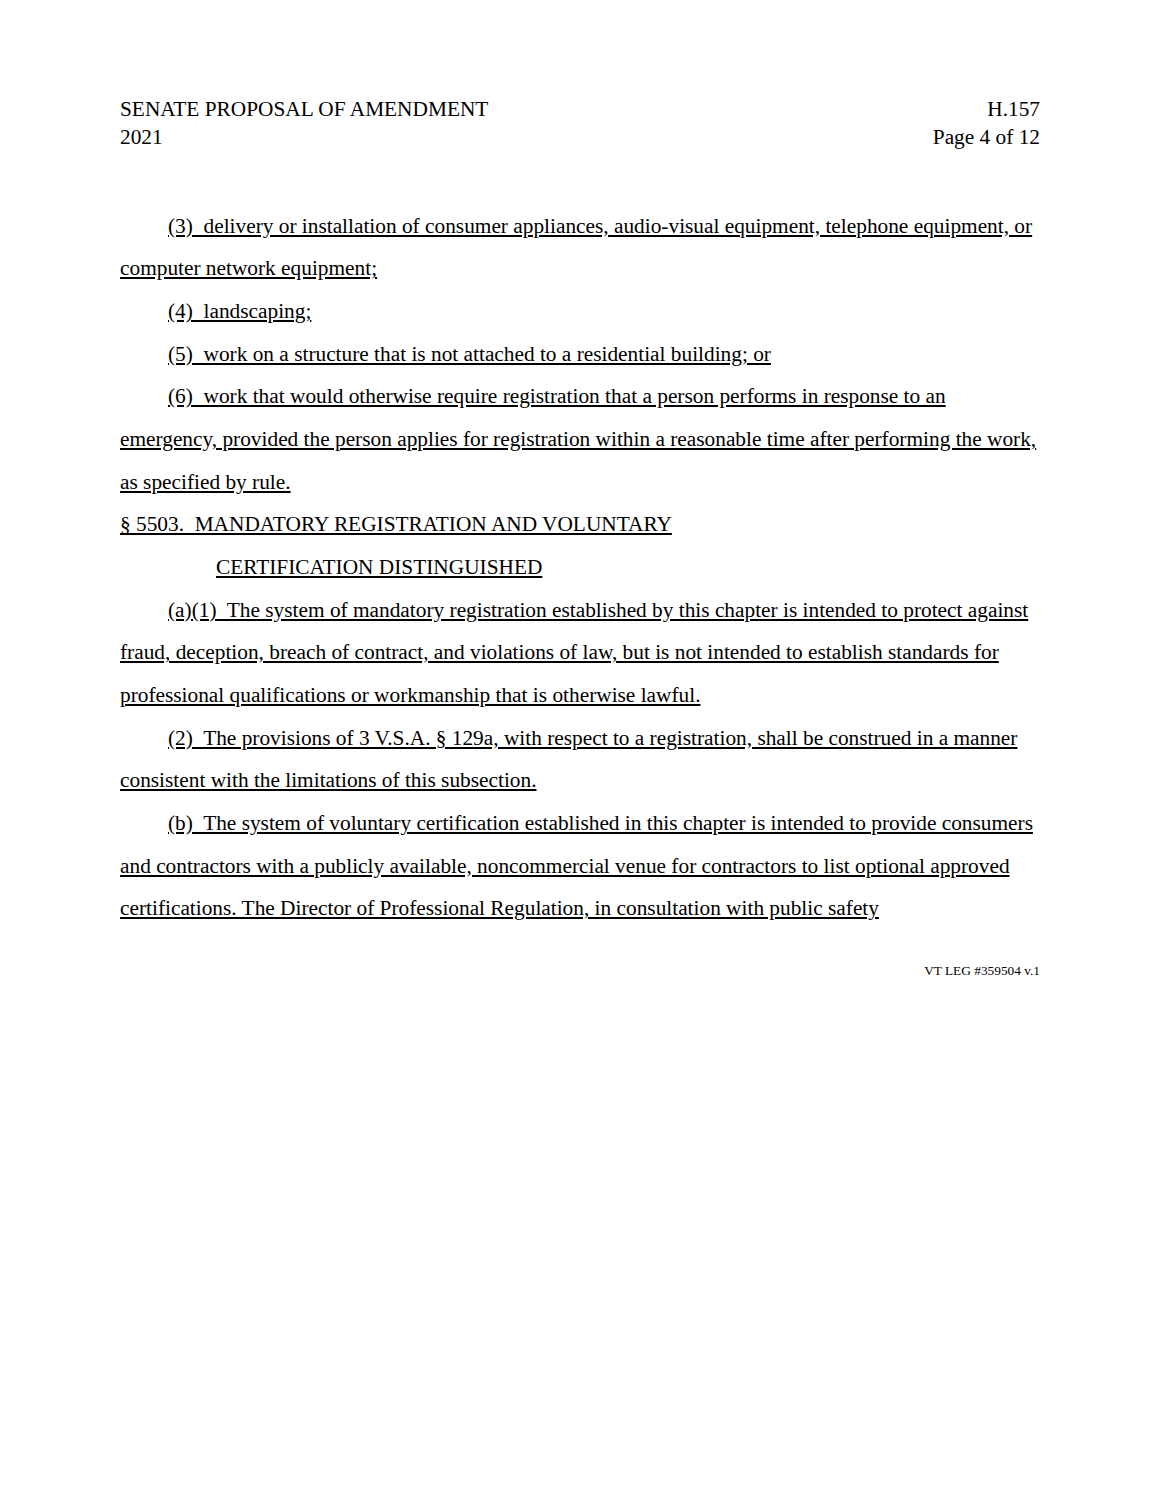SENATE PROPOSAL OF AMENDMENT 2021
H.157 Page 4 of 12
(3) delivery or installation of consumer appliances, audio-visual equipment, telephone equipment, or computer network equipment;
(4) landscaping;
(5) work on a structure that is not attached to a residential building; or
(6) work that would otherwise require registration that a person performs in response to an emergency, provided the person applies for registration within a reasonable time after performing the work, as specified by rule.
§ 5503. MANDATORY REGISTRATION AND VOLUNTARY CERTIFICATION DISTINGUISHED
(a)(1) The system of mandatory registration established by this chapter is intended to protect against fraud, deception, breach of contract, and violations of law, but is not intended to establish standards for professional qualifications or workmanship that is otherwise lawful.
(2) The provisions of 3 V.S.A. § 129a, with respect to a registration, shall be construed in a manner consistent with the limitations of this subsection.
(b) The system of voluntary certification established in this chapter is intended to provide consumers and contractors with a publicly available, noncommercial venue for contractors to list optional approved certifications. The Director of Professional Regulation, in consultation with public safety
VT LEG #359504 v.1